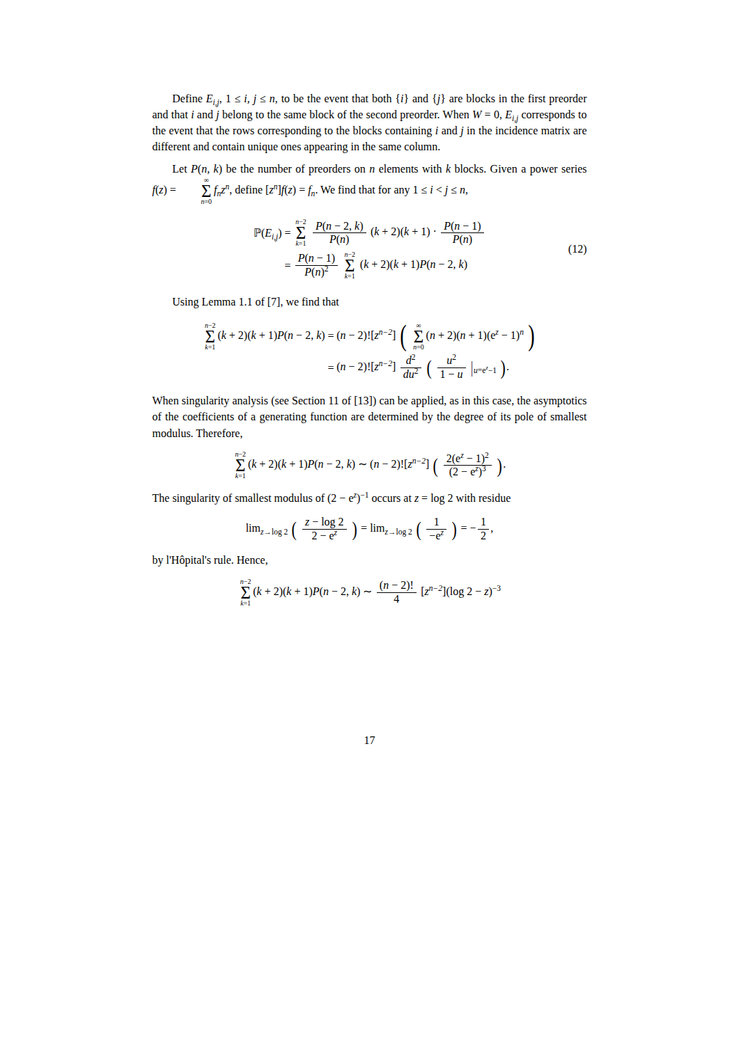Define Ei,j, 1 ≤ i, j ≤ n, to be the event that both {i} and {j} are blocks in the first preorder and that i and j belong to the same block of the second preorder. When W = 0, Ei,j corresponds to the event that the rows corresponding to the blocks containing i and j in the incidence matrix are different and contain unique ones appearing in the same column.
Let P(n, k) be the number of preorders on n elements with k blocks. Given a power series f(z) = ∞Σn=0 fnzn, define [zn]f(z) = fn. We find that for any 1 ≤ i < j ≤ n,
| ℙ ( E i,j ) | = | n −2 Σ k =1 P ( n − 2, k ) P ( n ) ( k + 2)( k + 1) · P ( n − 1) P ( n ) |
| | = | P ( n − 1) P ( n ) 2 n −2 Σ k =1 ( k + 2)( k + 1) P ( n − 2, k ) |
(12)
Using Lemma 1.1 of [7], we find that
| n −2 Σ k =1 ( k + 2)( k + 1) P ( n − 2, k ) | = | ( n − 2)![ z n−2 ] ( ∞ Σ n =0 ( n + 2)( n + 1)( e z − 1) n ) |
| | = | ( n − 2)![ z n−2 ] d 2 du 2 ( u 2 1 − u / u = e z −1 ) . |
When singularity analysis (see Section 11 of [13]) can be applied, as in this case, the asymptotics of the coefficients of a generating function are determined by the degree of its pole of smallest modulus. Therefore,
n−2 Σk=1(k + 2)(k + 1)P(n − 2, k) ∼ (n − 2)![zn−2] ( 2(ez − 1)2(2 − ez)3 ).
The singularity of smallest modulus of (2 − ez)−1 occurs at z = log 2 with residue
limz→log 2 ( z − log 22 − ez ) = limz→log 2 ( 1−ez ) = −12,
by l'Hôpital's rule. Hence,
n−2 Σk=1(k + 2)(k + 1)P(n − 2, k) ∼ (n − 2)!4 [zn−2](log 2 − z)−3
17